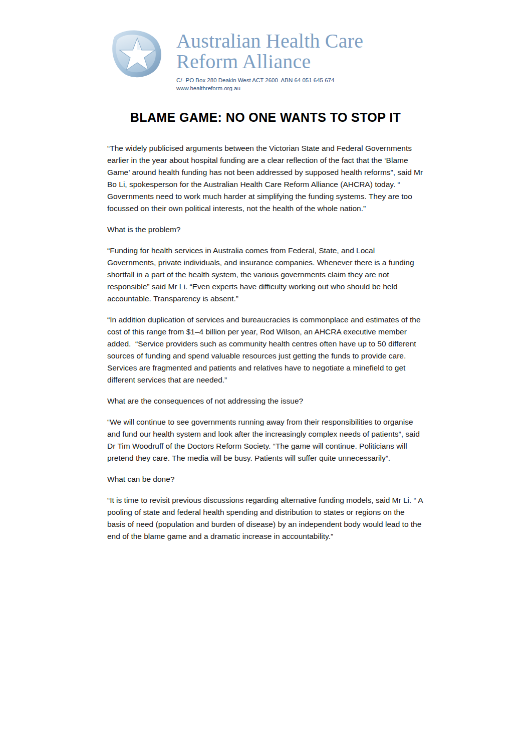Australian Health Care Reform Alliance
C/- PO Box 280 Deakin West ACT 2600 ABN 64 051 645 674
www.healthreform.org.au
BLAME GAME: NO ONE WANTS TO STOP IT
“The widely publicised arguments between the Victorian State and Federal Governments earlier in the year about hospital funding are a clear reflection of the fact that the ‘Blame Game’ around health funding has not been addressed by supposed health reforms”, said Mr Bo Li, spokesperson for the Australian Health Care Reform Alliance (AHCRA) today. “ Governments need to work much harder at simplifying the funding systems. They are too focussed on their own political interests, not the health of the whole nation.”
What is the problem?
“Funding for health services in Australia comes from Federal, State, and Local Governments, private individuals, and insurance companies. Whenever there is a funding shortfall in a part of the health system, the various governments claim they are not responsible” said Mr Li. “Even experts have difficulty working out who should be held accountable. Transparency is absent.”
“In addition duplication of services and bureaucracies is commonplace and estimates of the cost of this range from $1–4 billion per year, Rod Wilson, an AHCRA executive member added. “Service providers such as community health centres often have up to 50 different sources of funding and spend valuable resources just getting the funds to provide care. Services are fragmented and patients and relatives have to negotiate a minefield to get different services that are needed.”
What are the consequences of not addressing the issue?
“We will continue to see governments running away from their responsibilities to organise and fund our health system and look after the increasingly complex needs of patients”, said Dr Tim Woodruff of the Doctors Reform Society. “The game will continue. Politicians will pretend they care. The media will be busy. Patients will suffer quite unnecessarily”.
What can be done?
“It is time to revisit previous discussions regarding alternative funding models, said Mr Li. “ A pooling of state and federal health spending and distribution to states or regions on the basis of need (population and burden of disease) by an independent body would lead to the end of the blame game and a dramatic increase in accountability.”